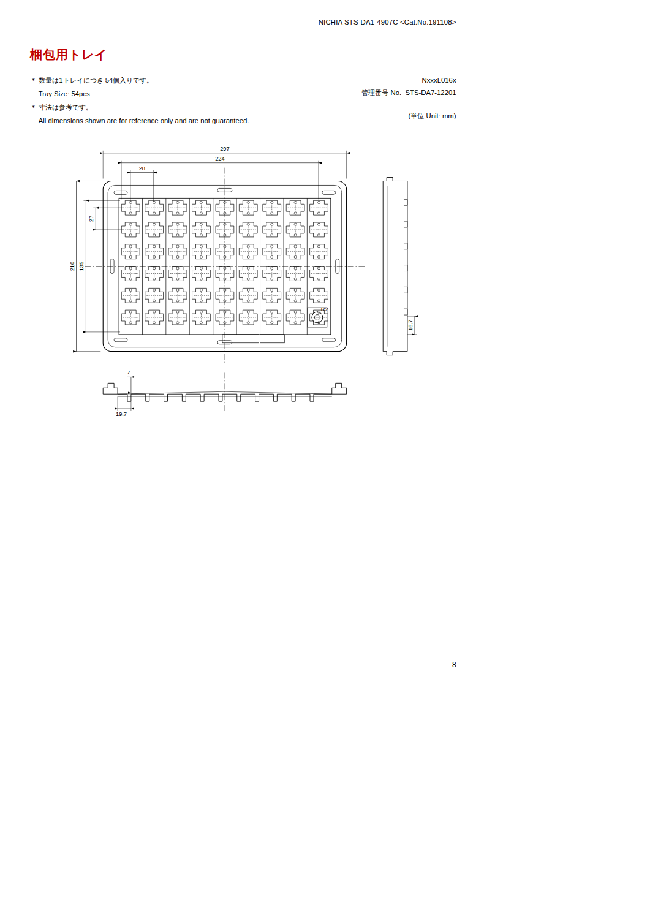NICHIA STS-DA1-4907C <Cat.No.191108>
梱包用トレイ
＊ 数量は1トレイにつき 54個入りです。
Tray Size: 54pcs
＊ 寸法は参考です。
All dimensions shown are for reference only and are not guaranteed.
NxxxL016x
管理番号 No. STS-DA7-12201
(単位 Unit: mm)
R2 297 224 28 210 135 27 16.7 7 19.7
8